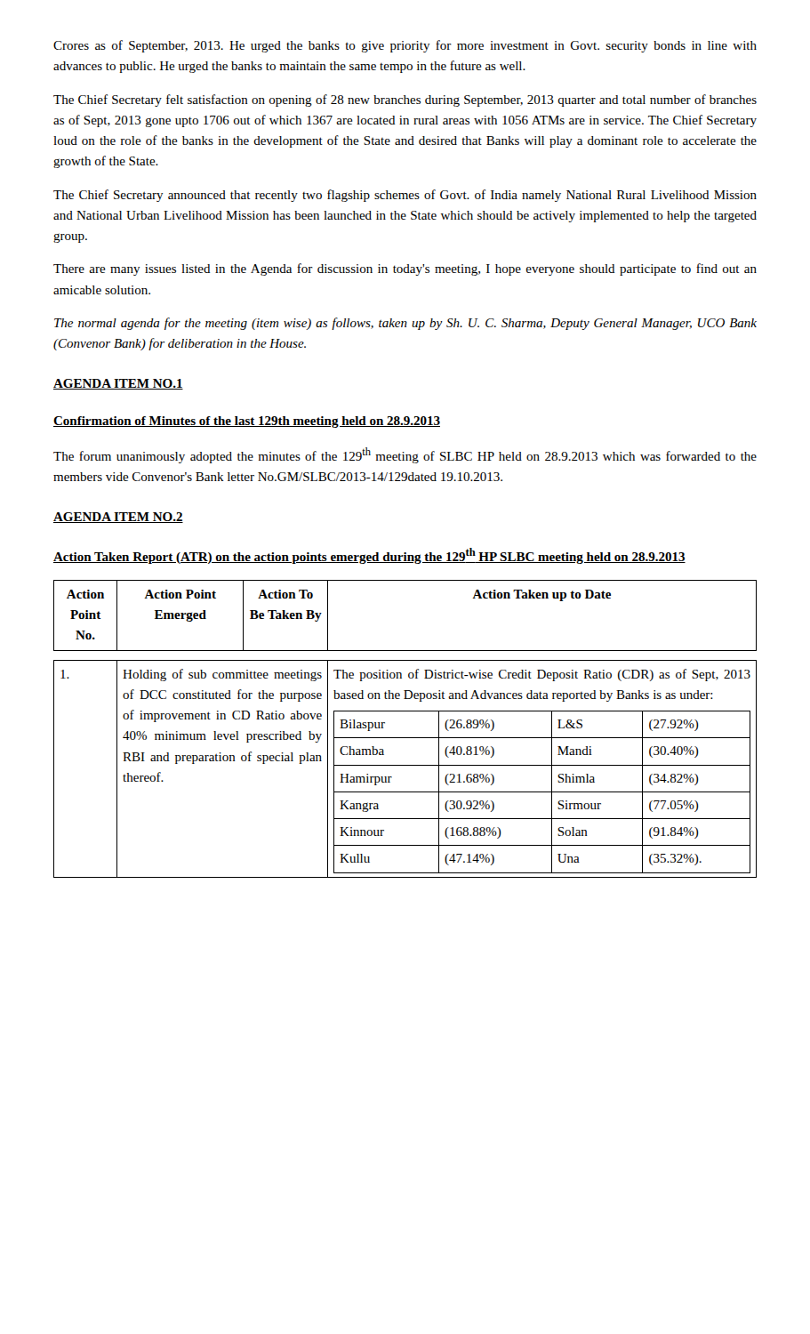Crores as of September, 2013. He urged the banks to give priority for more investment in Govt. security bonds in line with advances to public. He urged the banks to maintain the same tempo in the future as well.
The Chief Secretary felt satisfaction on opening of 28 new branches during September, 2013 quarter and total number of branches as of Sept, 2013 gone upto 1706 out of which 1367 are located in rural areas with 1056 ATMs are in service. The Chief Secretary loud on the role of the banks in the development of the State and desired that Banks will play a dominant role to accelerate the growth of the State.
The Chief Secretary announced that recently two flagship schemes of Govt. of India namely National Rural Livelihood Mission and National Urban Livelihood Mission has been launched in the State which should be actively implemented to help the targeted group.
There are many issues listed in the Agenda for discussion in today's meeting, I hope everyone should participate to find out an amicable solution.
The normal agenda for the meeting (item wise) as follows, taken up by Sh. U. C. Sharma, Deputy General Manager, UCO Bank (Convenor Bank) for deliberation in the House.
AGENDA ITEM NO.1
Confirmation of Minutes of the last 129th meeting held on 28.9.2013
The forum unanimously adopted the minutes of the 129th meeting of SLBC HP held on 28.9.2013 which was forwarded to the members vide Convenor's Bank letter No.GM/SLBC/2013-14/129dated 19.10.2013.
AGENDA ITEM NO.2
Action Taken Report (ATR) on the action points emerged during the 129th HP SLBC meeting held on 28.9.2013
| Action Point No. | Action Point Emerged | Action To Be Taken By | Action Taken up to Date |
| --- | --- | --- | --- |
| 1. | Holding of sub committee meetings of DCC constituted for the purpose of improvement in CD Ratio above 40% minimum level prescribed by RBI and preparation of special plan thereof. | The position of District-wise Credit Deposit Ratio (CDR) as of Sept, 2013 based on the Deposit and Advances data reported by Banks is as under: / Bilaspur / (26.89%) / L&S / (27.92%) / / Chamba / (40.81%) / Mandi / (30.40%) / / Hamirpur / (21.68%) / Shimla / (34.82%) / / Kangra / (30.92%) / Sirmour / (77.05%) / / Kinnour / (168.88%) / Solan / (91.84%) / / Kullu / (47.14%) / Una / (35.32%). / |